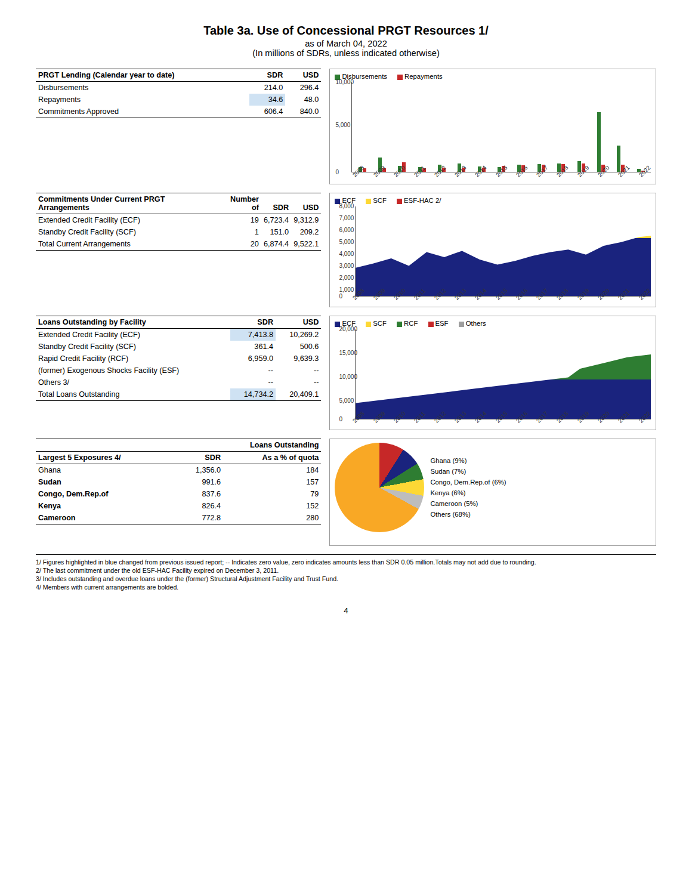Table 3a. Use of Concessional PRGT Resources 1/
as of March 04, 2022
(In millions of SDRs, unless indicated otherwise)
| PRGT Lending (Calendar year to date) | SDR | USD |
| --- | --- | --- |
| Disbursements | 214.0 | 296.4 |
| Repayments | 34.6 | 48.0 |
| Commitments Approved | 606.4 | 840.0 |
Disbursements Repayments
10,000
5,000
0
200820092010201120122013201420152016201720182019202020212022
| Commitments Under Current PRGT Arrangements | Number of | SDR | USD |
| --- | --- | --- | --- |
| Extended Credit Facility (ECF) | 19 | 6,723.4 | 9,312.9 |
| Standby Credit Facility (SCF) | 1 | 151.0 | 209.2 |
| Total Current Arrangements | 20 | 6,874.4 | 9,522.1 |
ECF SCF ESF-HAC 2/
8,000
7,000
6,000
5,000
4,000
3,000
2,000
1,000
0
200820092010201120122013201420152016201720182019202020212022
| Loans Outstanding by Facility | SDR | USD |
| --- | --- | --- |
| Extended Credit Facility (ECF) | 7,413.8 | 10,269.2 |
| Standby Credit Facility (SCF) | 361.4 | 500.6 |
| Rapid Credit Facility (RCF) | 6,959.0 | 9,639.3 |
| (former) Exogenous Shocks Facility (ESF) | -- | -- |
| Others 3/ | -- | -- |
| Total Loans Outstanding | 14,734.2 | 20,409.1 |
ECF SCF RCF ESF Others
20,000
15,000
10,000
5,000
0
200820092010201120122013201420152016201720182019202020212022
| | Loans Outstanding |
| --- | --- |
| Largest 5 Exposures 4/ | SDR | As a % of quota |
| Ghana | 1,356.0 | 184 |
| Sudan | 991.6 | 157 |
| Congo, Dem.Rep.of | 837.6 | 79 |
| Kenya | 826.4 | 152 |
| Cameroon | 772.8 | 280 |
Ghana (9%)
Sudan (7%)
Congo, Dem.Rep.of (6%)
Kenya (6%)
Cameroon (5%)
Others (68%)
1/ Figures highlighted in blue changed from previous issued report; -- Indicates zero value, zero indicates amounts less than SDR 0.05 million.Totals may not add due to rounding.
2/ The last commitment under the old ESF-HAC Facility expired on December 3, 2011.
3/ Includes outstanding and overdue loans under the (former) Structural Adjustment Facility and Trust Fund.
4/ Members with current arrangements are bolded.
4